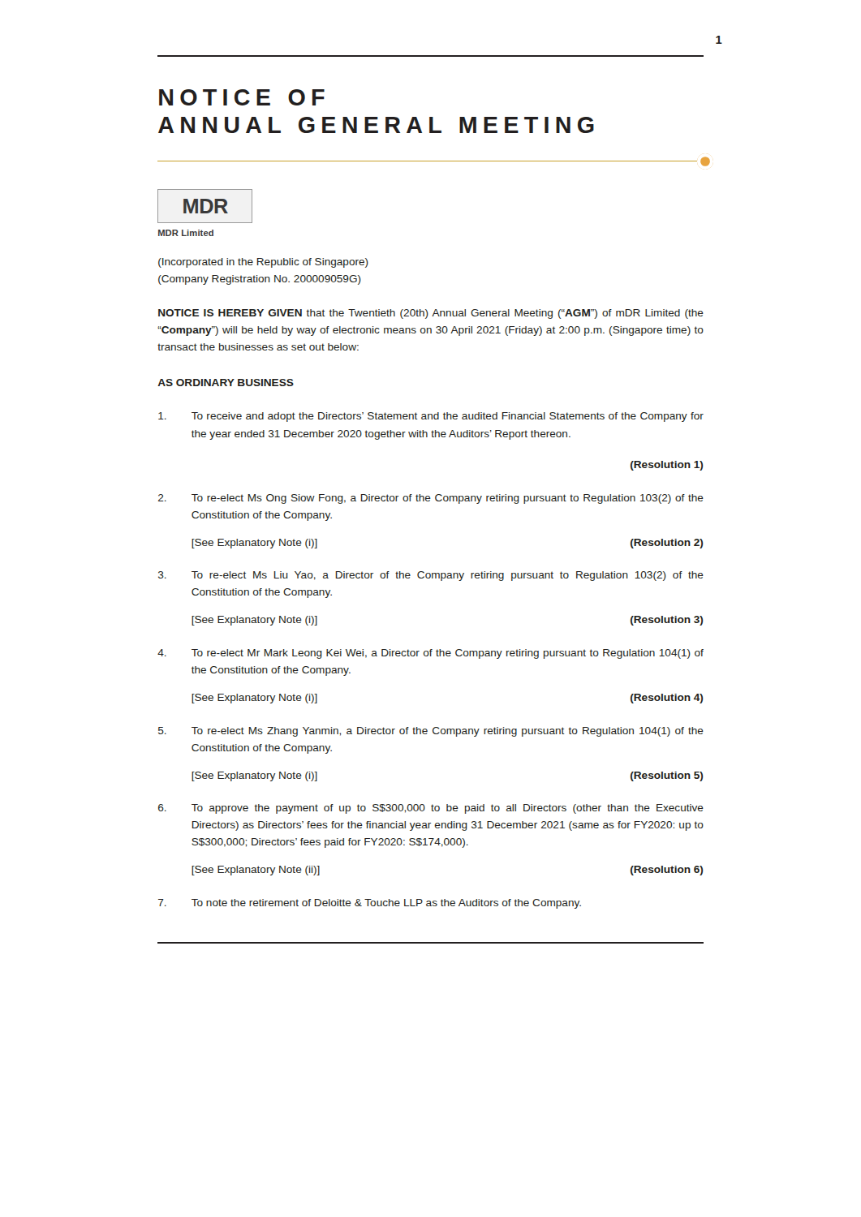1
Notice of
Annual General Meeting
MDR
MDR Limited
(Incorporated in the Republic of Singapore)
(Company Registration No. 200009059G)
NOTICE IS HEREBY GIVEN that the Twentieth (20th) Annual General Meeting (“AGM”) of mDR Limited (the “Company”) will be held by way of electronic means on 30 April 2021 (Friday) at 2:00 p.m. (Singapore time) to transact the businesses as set out below:
AS ORDINARY BUSINESS
1.
To receive and adopt the Directors’ Statement and the audited Financial Statements of the Company for the year ended 31 December 2020 together with the Auditors’ Report thereon.
(Resolution 1)
2.
To re-elect Ms Ong Siow Fong, a Director of the Company retiring pursuant to Regulation 103(2) of the Constitution of the Company.
[See Explanatory Note (i)]
(Resolution 2)
3.
To re-elect Ms Liu Yao, a Director of the Company retiring pursuant to Regulation 103(2) of the Constitution of the Company.
[See Explanatory Note (i)]
(Resolution 3)
4.
To re-elect Mr Mark Leong Kei Wei, a Director of the Company retiring pursuant to Regulation 104(1) of the Constitution of the Company.
[See Explanatory Note (i)]
(Resolution 4)
5.
To re-elect Ms Zhang Yanmin, a Director of the Company retiring pursuant to Regulation 104(1) of the Constitution of the Company.
[See Explanatory Note (i)]
(Resolution 5)
6.
To approve the payment of up to S$300,000 to be paid to all Directors (other than the Executive Directors) as Directors’ fees for the financial year ending 31 December 2021 (same as for FY2020: up to S$300,000; Directors’ fees paid for FY2020: S$174,000).
[See Explanatory Note (ii)]
(Resolution 6)
7.
To note the retirement of Deloitte & Touche LLP as the Auditors of the Company.